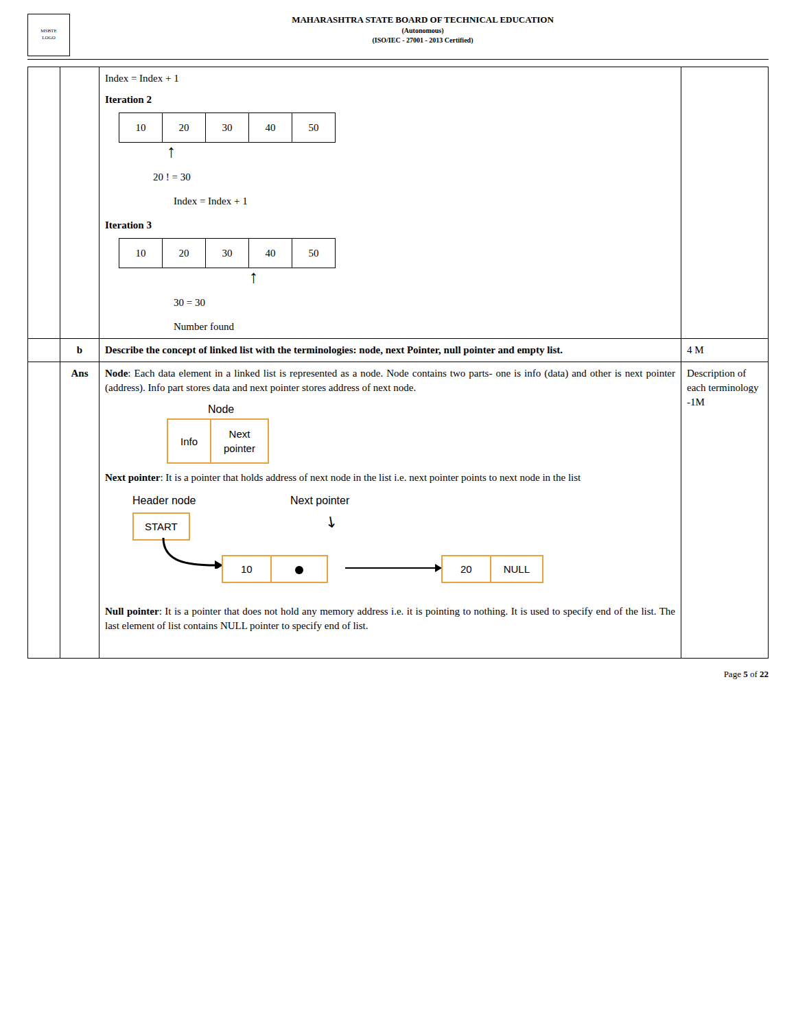MSBTE
LOGO
MAHARASHTRA STATE BOARD OF TECHNICAL EDUCATION
(Autonomous)
(ISO/IEC - 27001 - 2013 Certified)
| | | Index = Index + 1 Iteration 2 / 10 / 20 / 30 / 40 / 50 / ↑ 20 ! = 30 Index = Index + 1 Iteration 3 / 10 / 20 / 30 / 40 / 50 / ↑ 30 = 30 Number found | |
| | b | Describe the concept of linked list with the terminologies: node, next Pointer, null pointer and empty list. | 4 M |
| | Ans | Node : Each data element in a linked list is represented as a node. Node contains two parts- one is info (data) and other is next pointer (address). Info part stores data and next pointer stores address of next node. Node / Info / Next pointer / Next pointer : It is a pointer that holds address of next node in the list i.e. next pointer points to next node in the list Header node START Next pointer ↘ 10 20 NULL Null pointer : It is a pointer that does not hold any memory address i.e. it is pointing to nothing. It is used to specify end of the list. The last element of list contains NULL pointer to specify end of list. | Description of each terminology -1M |
Page 5 of 22